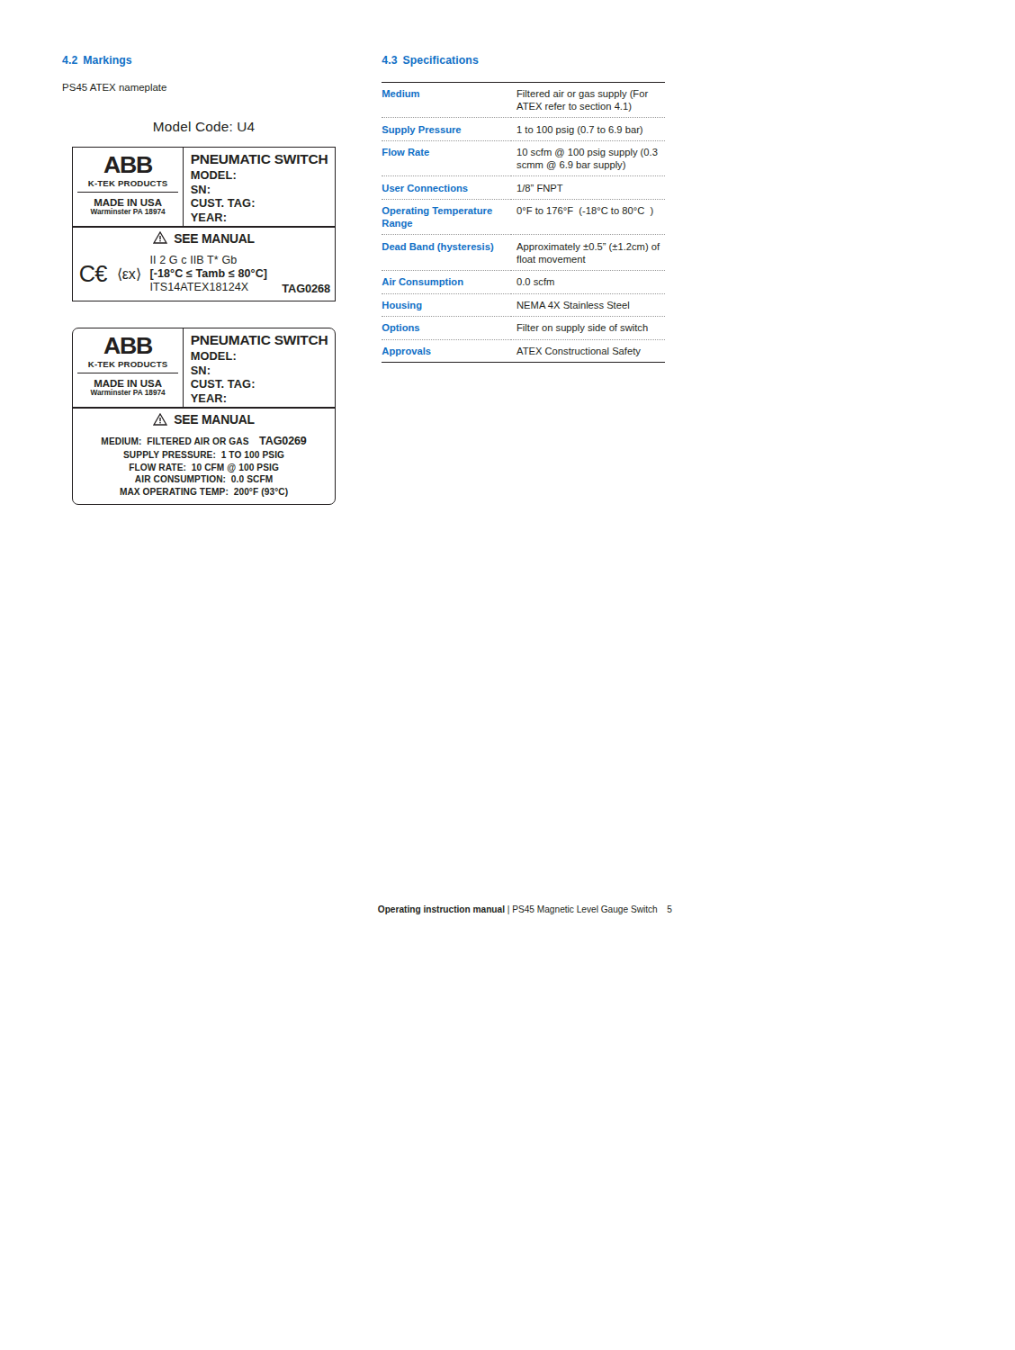4.2 Markings
PS45 ATEX nameplate
Model Code: U4
ABB
K-TEK PRODUCTS
MADE IN USA
Warminster PA 18974
PNEUMATIC SWITCH
MODEL:
SN:
CUST. TAG:
YEAR:
SEE MANUAL
C€ ⟨εx⟩ II 2 G c IIB T* Gb
[-18°C ≤ Tamb ≤ 80°C]
ITS14ATEX18124X TAG0268
ABB
K-TEK PRODUCTS
MADE IN USA
Warminster PA 18974
PNEUMATIC SWITCH
MODEL:
SN:
CUST. TAG:
YEAR:
SEE MANUAL
MEDIUM: FILTERED AIR OR GASTAG0269
SUPPLY PRESSURE: 1 TO 100 PSIG
FLOW RATE: 10 CFM @ 100 PSIG
AIR CONSUMPTION: 0.0 SCFM
MAX OPERATING TEMP: 200°F (93°C)
4.3 Specifications
| Medium | Filtered air or gas supply (For ATEX refer to section 4.1) |
| Supply Pressure | 1 to 100 psig (0.7 to 6.9 bar) |
| Flow Rate | 10 scfm @ 100 psig supply (0.3 scmm @ 6.9 bar supply) |
| User Connections | 1/8” FNPT |
| Operating Temperature Range | 0°F to 176°F (-18°C to 80°C ) |
| Dead Band (hysteresis) | Approximately ±0.5” (±1.2cm) of float movement |
| Air Consumption | 0.0 scfm |
| Housing | NEMA 4X Stainless Steel |
| Options | Filter on supply side of switch |
| Approvals | ATEX Constructional Safety |
Operating instruction manual | PS45 Magnetic Level Gauge Switch 5